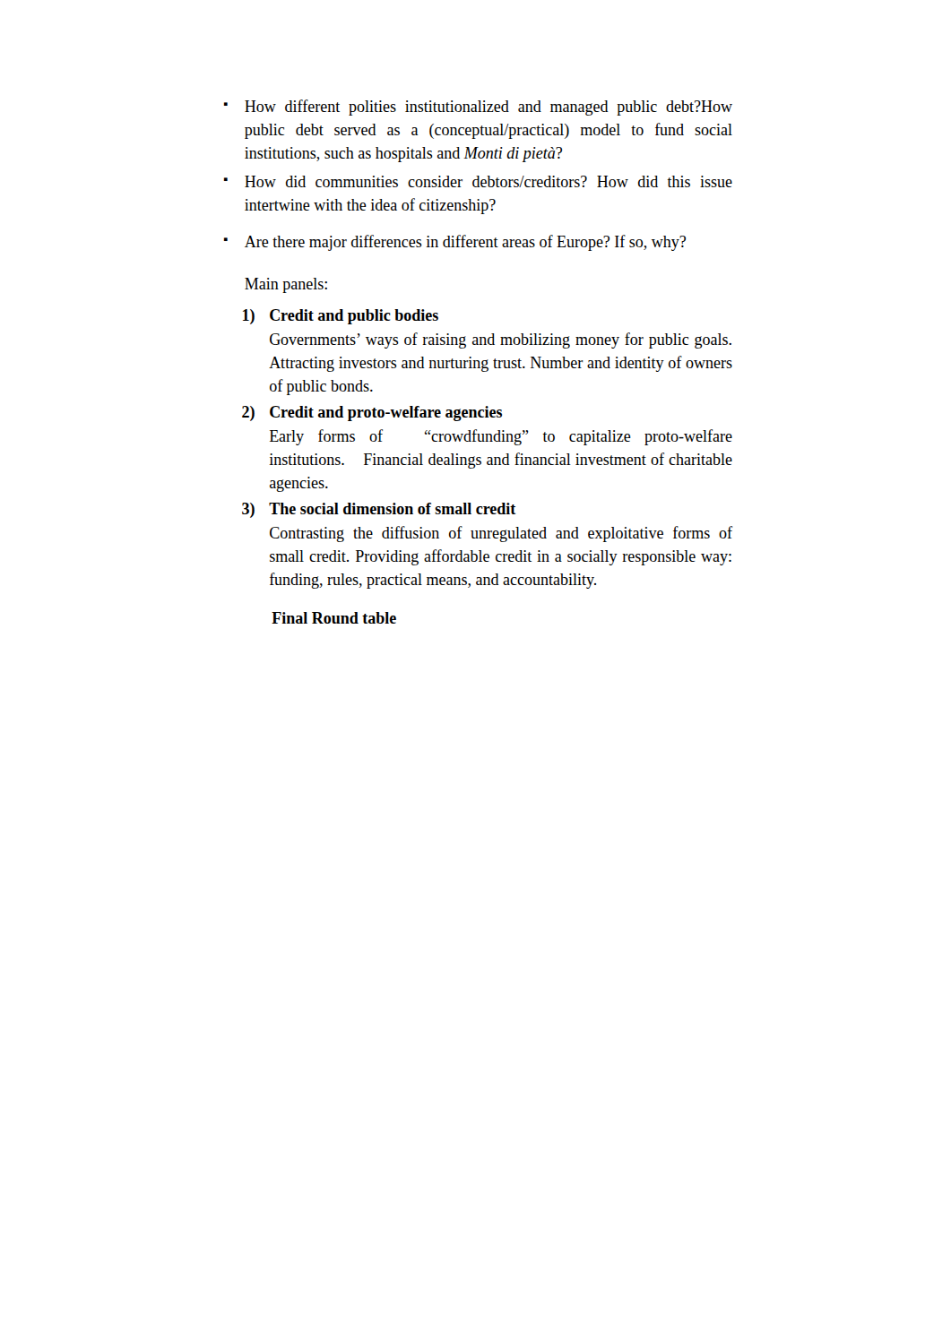How different polities institutionalized and managed public debt?How public debt served as a (conceptual/practical) model to fund social institutions, such as hospitals and Monti di pietà?
How did communities consider debtors/creditors? How did this issue intertwine with the idea of citizenship?
Are there major differences in different areas of Europe? If so, why?
Main panels:
Credit and public bodies Governments’ ways of raising and mobilizing money for public goals. Attracting investors and nurturing trust. Number and identity of owners of public bonds.
Credit and proto-welfare agencies Early forms of “crowdfunding” to capitalize proto-welfare institutions. Financial dealings and financial investment of charitable agencies.
The social dimension of small credit Contrasting the diffusion of unregulated and exploitative forms of small credit. Providing affordable credit in a socially responsible way: funding, rules, practical means, and accountability.
Final Round table